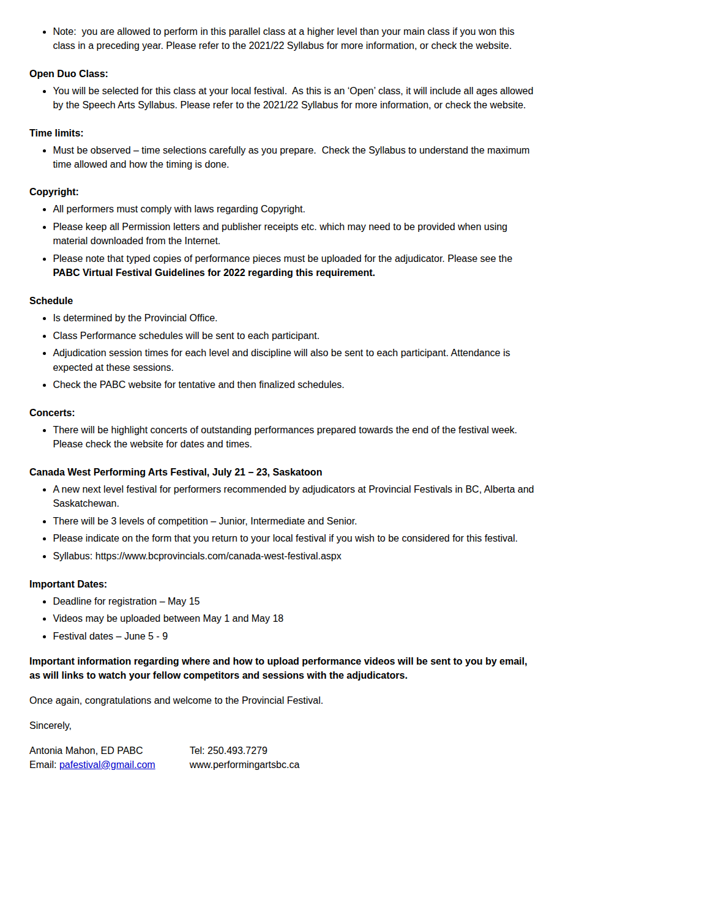Note: you are allowed to perform in this parallel class at a higher level than your main class if you won this class in a preceding year. Please refer to the 2021/22 Syllabus for more information, or check the website.
Open Duo Class:
You will be selected for this class at your local festival. As this is an ‘Open’ class, it will include all ages allowed by the Speech Arts Syllabus. Please refer to the 2021/22 Syllabus for more information, or check the website.
Time limits:
Must be observed – time selections carefully as you prepare. Check the Syllabus to understand the maximum time allowed and how the timing is done.
Copyright:
All performers must comply with laws regarding Copyright.
Please keep all Permission letters and publisher receipts etc. which may need to be provided when using material downloaded from the Internet.
Please note that typed copies of performance pieces must be uploaded for the adjudicator. Please see the PABC Virtual Festival Guidelines for 2022 regarding this requirement.
Schedule
Is determined by the Provincial Office.
Class Performance schedules will be sent to each participant.
Adjudication session times for each level and discipline will also be sent to each participant. Attendance is expected at these sessions.
Check the PABC website for tentative and then finalized schedules.
Concerts:
There will be highlight concerts of outstanding performances prepared towards the end of the festival week. Please check the website for dates and times.
Canada West Performing Arts Festival, July 21 – 23, Saskatoon
A new next level festival for performers recommended by adjudicators at Provincial Festivals in BC, Alberta and Saskatchewan.
There will be 3 levels of competition – Junior, Intermediate and Senior.
Please indicate on the form that you return to your local festival if you wish to be considered for this festival.
Syllabus: https://www.bcprovincials.com/canada-west-festival.aspx
Important Dates:
Deadline for registration – May 15
Videos may be uploaded between May 1 and May 18
Festival dates – June 5 - 9
Important information regarding where and how to upload performance videos will be sent to you by email, as will links to watch your fellow competitors and sessions with the adjudicators.
Once again, congratulations and welcome to the Provincial Festival.
Sincerely,
| Antonia Mahon, ED PABC | Tel: 250.493.7279 |
| Email: pafestival@gmail.com | www.performingartsbc.ca |